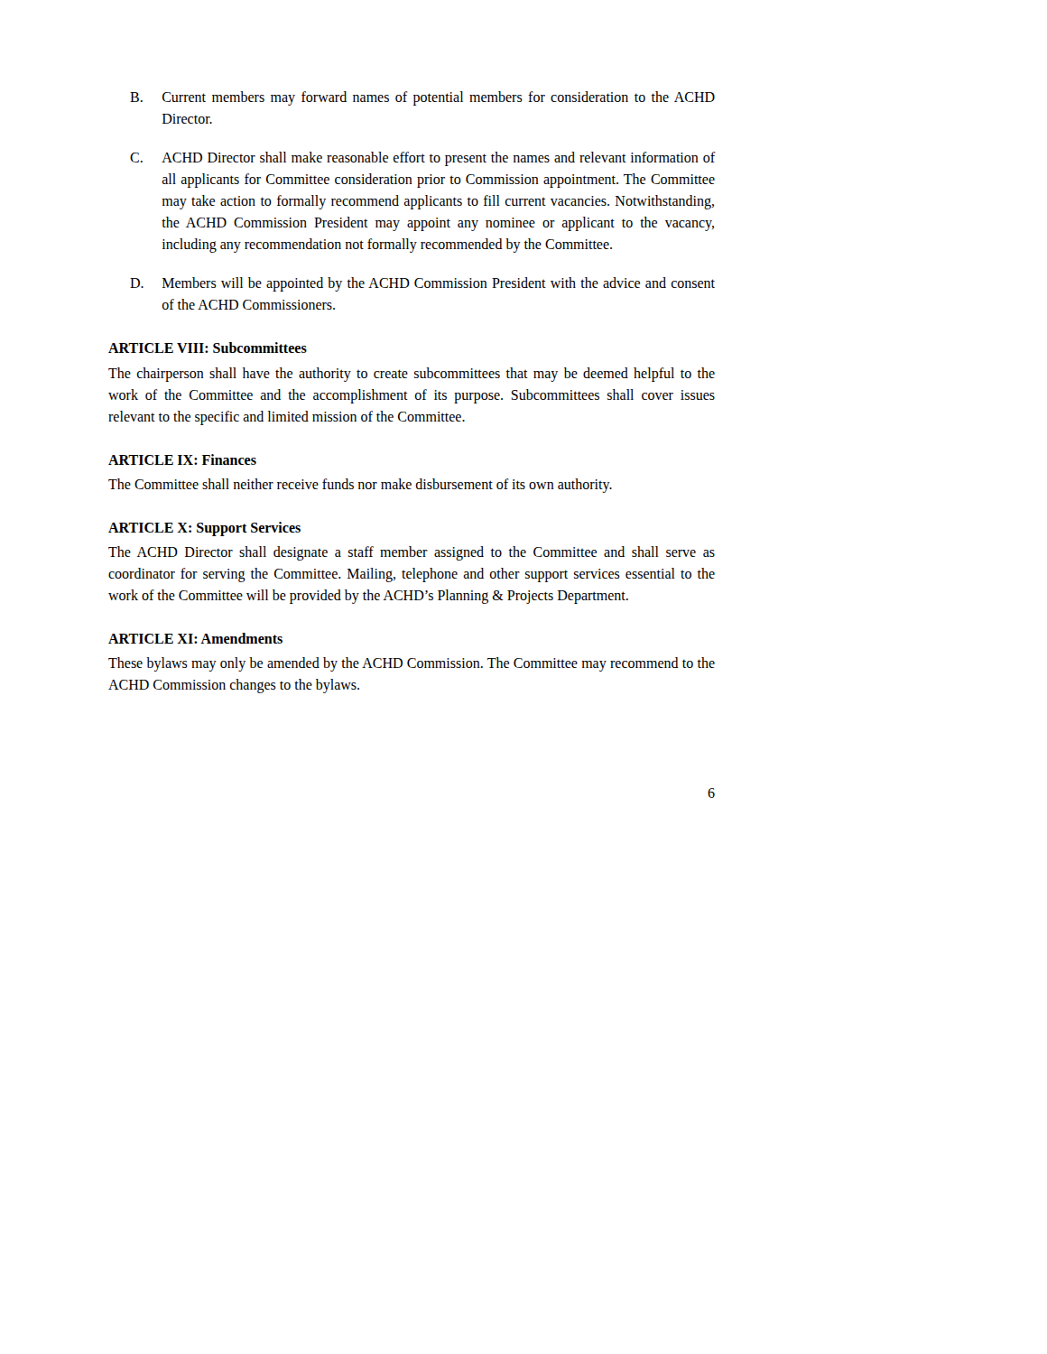B. Current members may forward names of potential members for consideration to the ACHD Director.
C. ACHD Director shall make reasonable effort to present the names and relevant information of all applicants for Committee consideration prior to Commission appointment. The Committee may take action to formally recommend applicants to fill current vacancies. Notwithstanding, the ACHD Commission President may appoint any nominee or applicant to the vacancy, including any recommendation not formally recommended by the Committee.
D. Members will be appointed by the ACHD Commission President with the advice and consent of the ACHD Commissioners.
ARTICLE VIII: Subcommittees
The chairperson shall have the authority to create subcommittees that may be deemed helpful to the work of the Committee and the accomplishment of its purpose. Subcommittees shall cover issues relevant to the specific and limited mission of the Committee.
ARTICLE IX: Finances
The Committee shall neither receive funds nor make disbursement of its own authority.
ARTICLE X: Support Services
The ACHD Director shall designate a staff member assigned to the Committee and shall serve as coordinator for serving the Committee. Mailing, telephone and other support services essential to the work of the Committee will be provided by the ACHD’s Planning & Projects Department.
ARTICLE XI: Amendments
These bylaws may only be amended by the ACHD Commission. The Committee may recommend to the ACHD Commission changes to the bylaws.
6